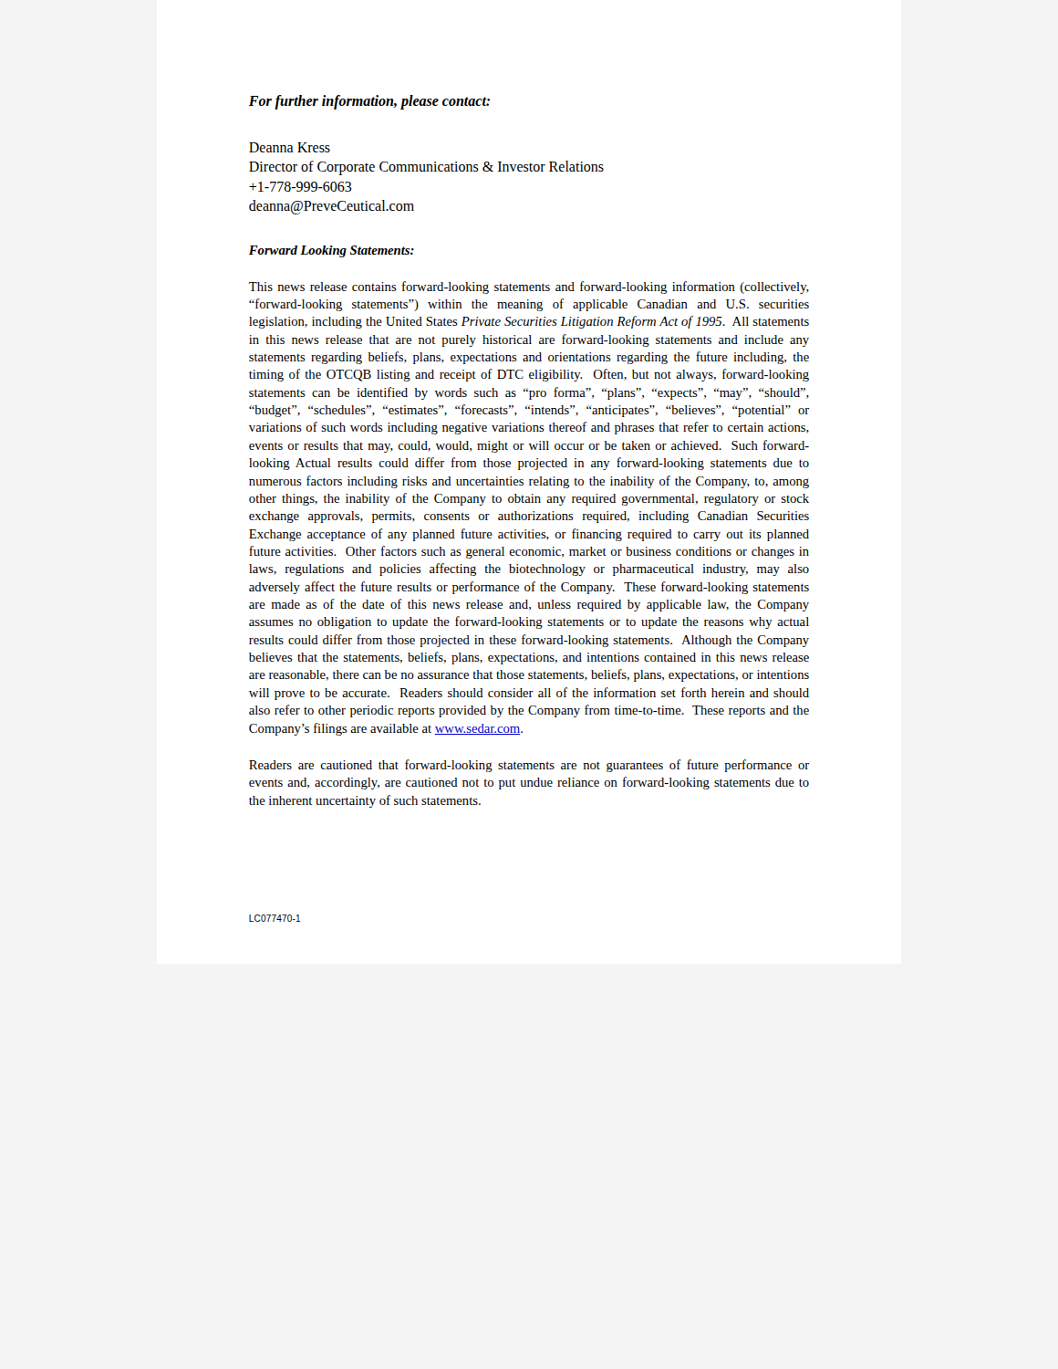For further information, please contact:
Deanna Kress
Director of Corporate Communications & Investor Relations
+1-778-999-6063
deanna@PreveCeutical.com
Forward Looking Statements:
This news release contains forward-looking statements and forward-looking information (collectively, “forward-looking statements”) within the meaning of applicable Canadian and U.S. securities legislation, including the United States Private Securities Litigation Reform Act of 1995. All statements in this news release that are not purely historical are forward-looking statements and include any statements regarding beliefs, plans, expectations and orientations regarding the future including, the timing of the OTCQB listing and receipt of DTC eligibility. Often, but not always, forward-looking statements can be identified by words such as “pro forma”, “plans”, “expects”, “may”, “should”, “budget”, “schedules”, “estimates”, “forecasts”, “intends”, “anticipates”, “believes”, “potential” or variations of such words including negative variations thereof and phrases that refer to certain actions, events or results that may, could, would, might or will occur or be taken or achieved. Such forward-looking Actual results could differ from those projected in any forward-looking statements due to numerous factors including risks and uncertainties relating to the inability of the Company, to, among other things, the inability of the Company to obtain any required governmental, regulatory or stock exchange approvals, permits, consents or authorizations required, including Canadian Securities Exchange acceptance of any planned future activities, or financing required to carry out its planned future activities. Other factors such as general economic, market or business conditions or changes in laws, regulations and policies affecting the biotechnology or pharmaceutical industry, may also adversely affect the future results or performance of the Company. These forward-looking statements are made as of the date of this news release and, unless required by applicable law, the Company assumes no obligation to update the forward-looking statements or to update the reasons why actual results could differ from those projected in these forward-looking statements. Although the Company believes that the statements, beliefs, plans, expectations, and intentions contained in this news release are reasonable, there can be no assurance that those statements, beliefs, plans, expectations, or intentions will prove to be accurate. Readers should consider all of the information set forth herein and should also refer to other periodic reports provided by the Company from time-to-time. These reports and the Company’s filings are available at www.sedar.com.
Readers are cautioned that forward-looking statements are not guarantees of future performance or events and, accordingly, are cautioned not to put undue reliance on forward-looking statements due to the inherent uncertainty of such statements.
LC077470-1